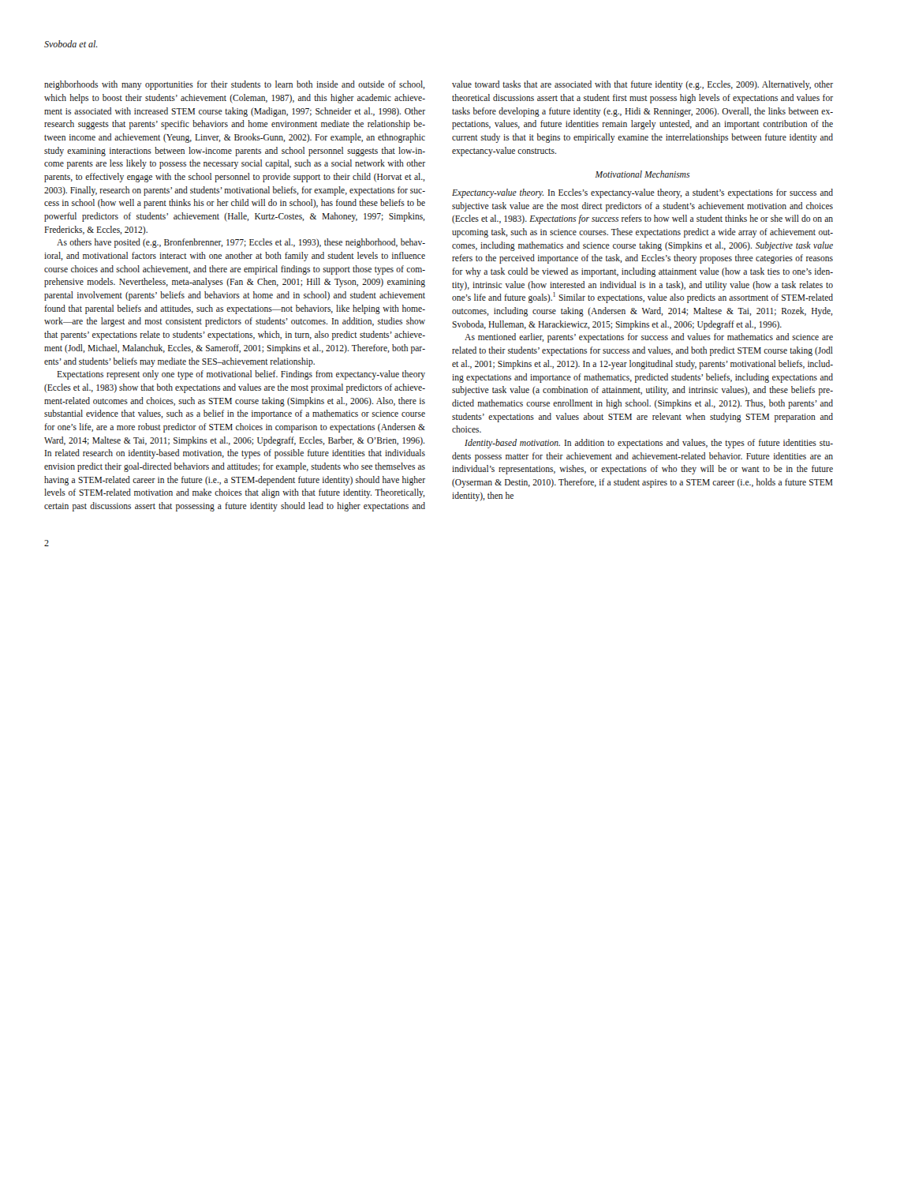Svoboda et al.
neighborhoods with many opportunities for their students to learn both inside and outside of school, which helps to boost their students’ achievement (Coleman, 1987), and this higher academic achievement is associated with increased STEM course taking (Madigan, 1997; Schneider et al., 1998). Other research suggests that parents’ specific behaviors and home environment mediate the relationship between income and achievement (Yeung, Linver, & Brooks-Gunn, 2002). For example, an ethnographic study examining interactions between low-income parents and school personnel suggests that low-income parents are less likely to possess the necessary social capital, such as a social network with other parents, to effectively engage with the school personnel to provide support to their child (Horvat et al., 2003). Finally, research on parents’ and students’ motivational beliefs, for example, expectations for success in school (how well a parent thinks his or her child will do in school), has found these beliefs to be powerful predictors of students’ achievement (Halle, Kurtz-Costes, & Mahoney, 1997; Simpkins, Fredericks, & Eccles, 2012).
As others have posited (e.g., Bronfenbrenner, 1977; Eccles et al., 1993), these neighborhood, behavioral, and motivational factors interact with one another at both family and student levels to influence course choices and school achievement, and there are empirical findings to support those types of comprehensive models. Nevertheless, meta-analyses (Fan & Chen, 2001; Hill & Tyson, 2009) examining parental involvement (parents’ beliefs and behaviors at home and in school) and student achievement found that parental beliefs and attitudes, such as expectations—not behaviors, like helping with homework—are the largest and most consistent predictors of students’ outcomes. In addition, studies show that parents’ expectations relate to students’ expectations, which, in turn, also predict students’ achievement (Jodl, Michael, Malanchuk, Eccles, & Sameroff, 2001; Simpkins et al., 2012). Therefore, both parents’ and students’ beliefs may mediate the SES–achievement relationship.
Expectations represent only one type of motivational belief. Findings from expectancy-value theory (Eccles et al., 1983) show that both expectations and values are the most proximal predictors of achievement-related outcomes and choices, such as STEM course taking (Simpkins et al., 2006). Also, there is substantial evidence that values, such as a belief in the importance of a mathematics or science course for one’s life, are a more robust predictor of STEM choices in comparison to expectations (Andersen & Ward, 2014; Maltese & Tai, 2011; Simpkins et al., 2006; Updegraff, Eccles, Barber, & O’Brien, 1996). In related research on identity-based motivation, the types of possible future identities that individuals envision predict their goal-directed behaviors and attitudes; for example, students who see themselves as having a STEM-related career in the future (i.e., a STEM-dependent future identity) should have higher levels of STEM-related motivation and make choices that align with that future identity. Theoretically, certain past discussions assert that possessing a future identity should lead to higher expectations and value toward tasks that are associated with that future identity (e.g., Eccles, 2009). Alternatively, other theoretical discussions assert that a student first must possess high levels of expectations and values for tasks before developing a future identity (e.g., Hidi & Renninger, 2006). Overall, the links between expectations, values, and future identities remain largely untested, and an important contribution of the current study is that it begins to empirically examine the interrelationships between future identity and expectancy-value constructs.
Motivational Mechanisms
Expectancy-value theory. In Eccles’s expectancy-value theory, a student’s expectations for success and subjective task value are the most direct predictors of a student’s achievement motivation and choices (Eccles et al., 1983). Expectations for success refers to how well a student thinks he or she will do on an upcoming task, such as in science courses. These expectations predict a wide array of achievement outcomes, including mathematics and science course taking (Simpkins et al., 2006). Subjective task value refers to the perceived importance of the task, and Eccles’s theory proposes three categories of reasons for why a task could be viewed as important, including attainment value (how a task ties to one’s identity), intrinsic value (how interested an individual is in a task), and utility value (how a task relates to one’s life and future goals).1 Similar to expectations, value also predicts an assortment of STEM-related outcomes, including course taking (Andersen & Ward, 2014; Maltese & Tai, 2011; Rozek, Hyde, Svoboda, Hulleman, & Harackiewicz, 2015; Simpkins et al., 2006; Updegraff et al., 1996).
As mentioned earlier, parents’ expectations for success and values for mathematics and science are related to their students’ expectations for success and values, and both predict STEM course taking (Jodl et al., 2001; Simpkins et al., 2012). In a 12-year longitudinal study, parents’ motivational beliefs, including expectations and importance of mathematics, predicted students’ beliefs, including expectations and subjective task value (a combination of attainment, utility, and intrinsic values), and these beliefs predicted mathematics course enrollment in high school. (Simpkins et al., 2012). Thus, both parents’ and students’ expectations and values about STEM are relevant when studying STEM preparation and choices.
Identity-based motivation. In addition to expectations and values, the types of future identities students possess matter for their achievement and achievement-related behavior. Future identities are an individual’s representations, wishes, or expectations of who they will be or want to be in the future (Oyserman & Destin, 2010). Therefore, if a student aspires to a STEM career (i.e., holds a future STEM identity), then he
2